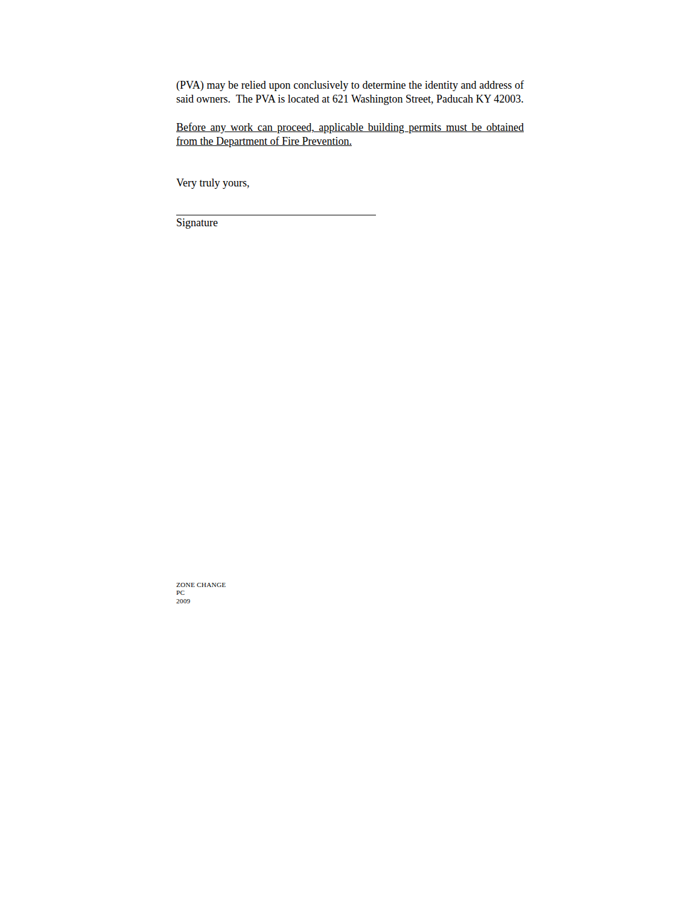(PVA) may be relied upon conclusively to determine the identity and address of said owners. The PVA is located at 621 Washington Street, Paducah KY 42003.
Before any work can proceed, applicable building permits must be obtained from the Department of Fire Prevention.
Very truly yours,
Signature
ZONE CHANGE
PC
2009